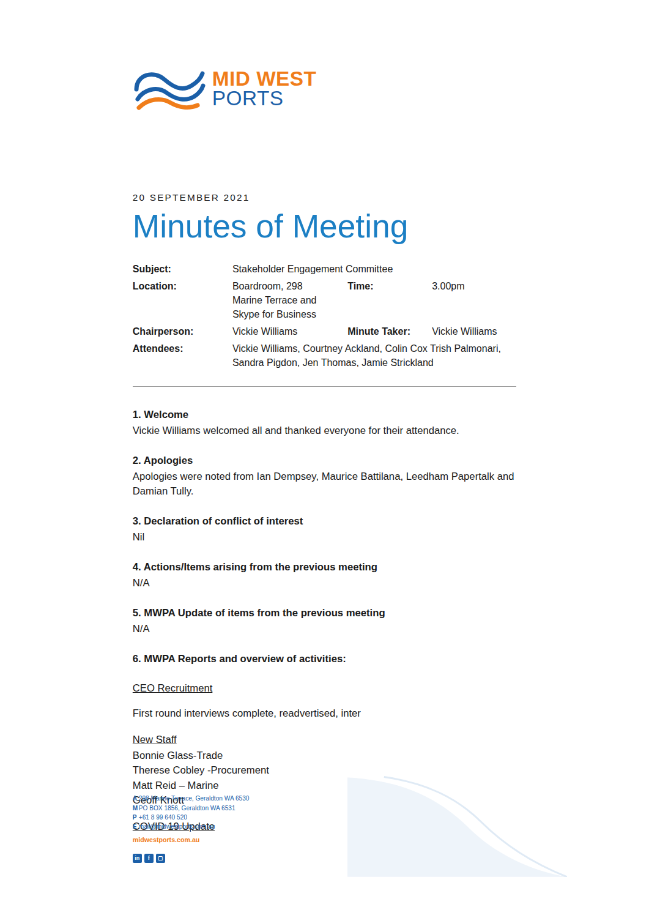MID WEST PORTS
20 SEPTEMBER 2021
Minutes of Meeting
| Subject: | Stakeholder Engagement Committee |
| Location: | Boardroom, 298 Marine Terrace and Skype for Business | Time: | 3.00pm |
| Chairperson: | Vickie Williams | Minute Taker: | Vickie Williams |
| Attendees: | Vickie Williams, Courtney Ackland, Colin Cox Trish Palmonari, Sandra Pigdon, Jen Thomas, Jamie Strickland |
1. Welcome
Vickie Williams welcomed all and thanked everyone for their attendance.
2. Apologies
Apologies were noted from Ian Dempsey, Maurice Battilana, Leedham Papertalk and Damian Tully.
3. Declaration of conflict of interest
Nil
4. Actions/Items arising from the previous meeting
N/A
5. MWPA Update of items from the previous meeting
N/A
6. MWPA Reports and overview of activities:
CEO Recruitment
First round interviews complete, readvertised, inter
New Staff
Bonnie Glass-Trade
Therese Cobley -Procurement
Matt Reid – Marine
Geoff Knott
COVID 19 Update
A 298 Marine Terrace, Geraldton WA 6530
MPO BOX 1856, Geraldton WA 6531
P+61 8 99 640 520
Email@midwestports.com.au
midwestports.com.au
in f ▢